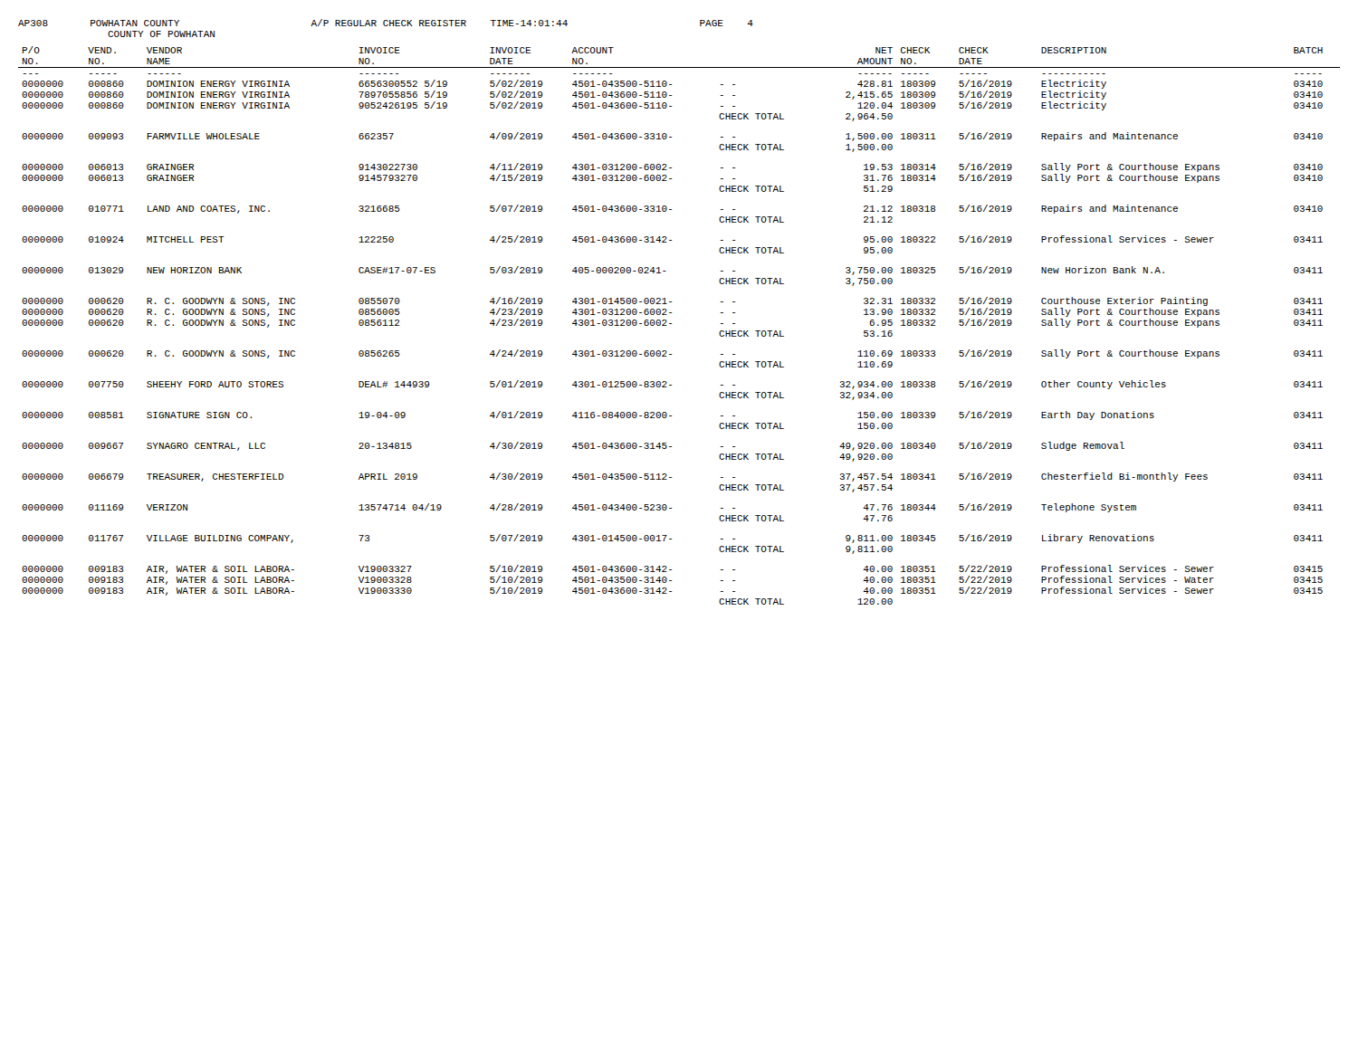AP308 POWHATAN COUNTY A/P REGULAR CHECK REGISTER TIME-14:01:44 PAGE 4 COUNTY OF POWHATAN
| P/O NO. | VEND. NO. | VENDOR NAME | INVOICE NO. | INVOICE DATE | ACCOUNT NO. | | NET AMOUNT | CHECK NO. | CHECK DATE | DESCRIPTION | BATCH |
| --- | --- | --- | --- | --- | --- | --- | --- | --- | --- | --- | --- |
| --- | ----- | ------ | ------- | ------- | ------- | | ------ | ----- | ----- | ----------- | ----- |
| 0000000 | 000860 | DOMINION ENERGY VIRGINIA | 6656300552 5/19 | 5/02/2019 | 4501-043500-5110- | - - | 428.81 | 180309 | 5/16/2019 | Electricity | 03410 |
| 0000000 | 000860 | DOMINION ENERGY VIRGINIA | 7897055856 5/19 | 5/02/2019 | 4501-043600-5110- | - - | 2,415.65 | 180309 | 5/16/2019 | Electricity | 03410 |
| 0000000 | 000860 | DOMINION ENERGY VIRGINIA | 9052426195 5/19 | 5/02/2019 | 4501-043600-5110- | - - | 120.04 | 180309 | 5/16/2019 | Electricity | 03410 |
| | | | | | | CHECK TOTAL | 2,964.50 | | | | |
| 0000000 | 009093 | FARMVILLE WHOLESALE | 662357 | 4/09/2019 | 4501-043600-3310- | - - | 1,500.00 | 180311 | 5/16/2019 | Repairs and Maintenance | 03410 |
| | | | | | | CHECK TOTAL | 1,500.00 | | | | |
| 0000000 | 006013 | GRAINGER | 9143022730 | 4/11/2019 | 4301-031200-6002- | - - | 19.53 | 180314 | 5/16/2019 | Sally Port & Courthouse Expans | 03410 |
| 0000000 | 006013 | GRAINGER | 9145793270 | 4/15/2019 | 4301-031200-6002- | - - | 31.76 | 180314 | 5/16/2019 | Sally Port & Courthouse Expans | 03410 |
| | | | | | | CHECK TOTAL | 51.29 | | | | |
| 0000000 | 010771 | LAND AND COATES, INC. | 3216685 | 5/07/2019 | 4501-043600-3310- | - - | 21.12 | 180318 | 5/16/2019 | Repairs and Maintenance | 03410 |
| | | | | | | CHECK TOTAL | 21.12 | | | | |
| 0000000 | 010924 | MITCHELL PEST | 122250 | 4/25/2019 | 4501-043600-3142- | - - | 95.00 | 180322 | 5/16/2019 | Professional Services - Sewer | 03411 |
| | | | | | | CHECK TOTAL | 95.00 | | | | |
| 0000000 | 013029 | NEW HORIZON BANK | CASE#17-07-ES | 5/03/2019 | 405-000200-0241- | - - | 3,750.00 | 180325 | 5/16/2019 | New Horizon Bank N.A. | 03411 |
| | | | | | | CHECK TOTAL | 3,750.00 | | | | |
| 0000000 | 000620 | R. C. GOODWYN & SONS, INC | 0855070 | 4/16/2019 | 4301-014500-0021- | - - | 32.31 | 180332 | 5/16/2019 | Courthouse Exterior Painting | 03411 |
| 0000000 | 000620 | R. C. GOODWYN & SONS, INC | 0856005 | 4/23/2019 | 4301-031200-6002- | - - | 13.90 | 180332 | 5/16/2019 | Sally Port & Courthouse Expans | 03411 |
| 0000000 | 000620 | R. C. GOODWYN & SONS, INC | 0856112 | 4/23/2019 | 4301-031200-6002- | - - | 6.95 | 180332 | 5/16/2019 | Sally Port & Courthouse Expans | 03411 |
| | | | | | | CHECK TOTAL | 53.16 | | | | |
| 0000000 | 000620 | R. C. GOODWYN & SONS, INC | 0856265 | 4/24/2019 | 4301-031200-6002- | - - | 110.69 | 180333 | 5/16/2019 | Sally Port & Courthouse Expans | 03411 |
| | | | | | | CHECK TOTAL | 110.69 | | | | |
| 0000000 | 007750 | SHEEHY FORD AUTO STORES | DEAL# 144939 | 5/01/2019 | 4301-012500-8302- | - - | 32,934.00 | 180338 | 5/16/2019 | Other County Vehicles | 03411 |
| | | | | | | CHECK TOTAL | 32,934.00 | | | | |
| 0000000 | 008581 | SIGNATURE SIGN CO. | 19-04-09 | 4/01/2019 | 4116-084000-8200- | - - | 150.00 | 180339 | 5/16/2019 | Earth Day Donations | 03411 |
| | | | | | | CHECK TOTAL | 150.00 | | | | |
| 0000000 | 009667 | SYNAGRO CENTRAL, LLC | 20-134815 | 4/30/2019 | 4501-043600-3145- | - - | 49,920.00 | 180340 | 5/16/2019 | Sludge Removal | 03411 |
| | | | | | | CHECK TOTAL | 49,920.00 | | | | |
| 0000000 | 006679 | TREASURER, CHESTERFIELD | APRIL 2019 | 4/30/2019 | 4501-043500-5112- | - - | 37,457.54 | 180341 | 5/16/2019 | Chesterfield Bi-monthly Fees | 03411 |
| | | | | | | CHECK TOTAL | 37,457.54 | | | | |
| 0000000 | 011169 | VERIZON | 13574714 04/19 | 4/28/2019 | 4501-043400-5230- | - - | 47.76 | 180344 | 5/16/2019 | Telephone System | 03411 |
| | | | | | | CHECK TOTAL | 47.76 | | | | |
| 0000000 | 011767 | VILLAGE BUILDING COMPANY, | 73 | 5/07/2019 | 4301-014500-0017- | - - | 9,811.00 | 180345 | 5/16/2019 | Library Renovations | 03411 |
| | | | | | | CHECK TOTAL | 9,811.00 | | | | |
| 0000000 | 009183 | AIR, WATER & SOIL LABORA- | V19003327 | 5/10/2019 | 4501-043600-3142- | - - | 40.00 | 180351 | 5/22/2019 | Professional Services - Sewer | 03415 |
| 0000000 | 009183 | AIR, WATER & SOIL LABORA- | V19003328 | 5/10/2019 | 4501-043500-3140- | - - | 40.00 | 180351 | 5/22/2019 | Professional Services - Water | 03415 |
| 0000000 | 009183 | AIR, WATER & SOIL LABORA- | V19003330 | 5/10/2019 | 4501-043600-3142- | - - | 40.00 | 180351 | 5/22/2019 | Professional Services - Sewer | 03415 |
| | | | | | | CHECK TOTAL | 120.00 | | | | |